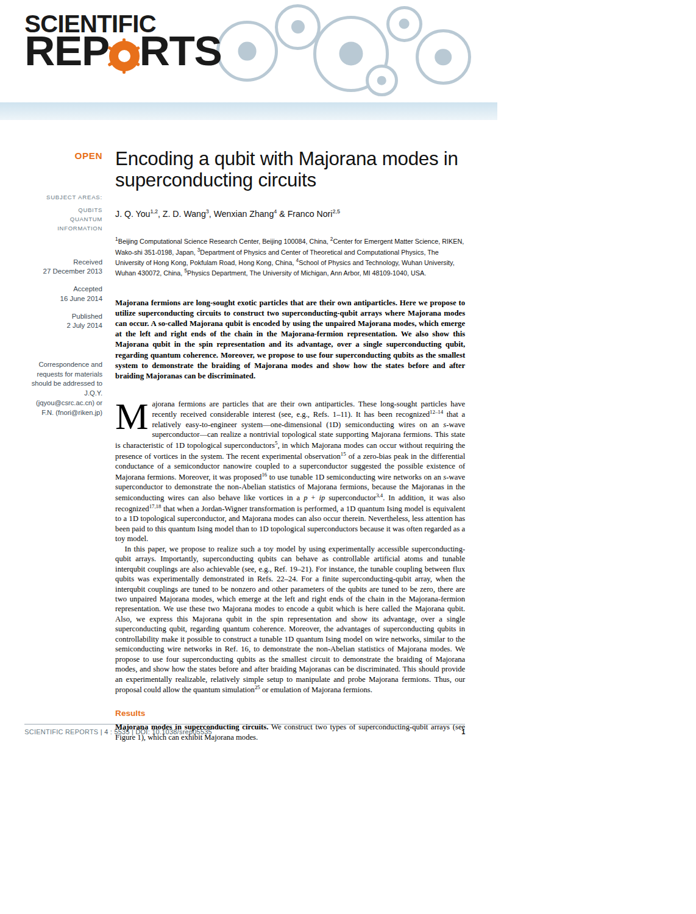SCIENTIFIC REP RTS
OPEN
SUBJECT AREAS:
QUBITS
QUANTUM INFORMATION
Received 27 December 2013
Accepted 16 June 2014
Published 2 July 2014
Correspondence and requests for materials should be addressed to J.Q.Y. (jqyou@csrc.ac.cn) or F.N. (fnori@riken.jp)
Encoding a qubit with Majorana modes in superconducting circuits
J. Q. You1,2, Z. D. Wang3, Wenxian Zhang4 & Franco Nori2,5
1Beijing Computational Science Research Center, Beijing 100084, China, 2Center for Emergent Matter Science, RIKEN, Wako-shi 351-0198, Japan, 3Department of Physics and Center of Theoretical and Computational Physics, The University of Hong Kong, Pokfulam Road, Hong Kong, China, 4School of Physics and Technology, Wuhan University, Wuhan 430072, China, 5Physics Department, The University of Michigan, Ann Arbor, MI 48109-1040, USA.
Majorana fermions are long-sought exotic particles that are their own antiparticles. Here we propose to utilize superconducting circuits to construct two superconducting-qubit arrays where Majorana modes can occur. A so-called Majorana qubit is encoded by using the unpaired Majorana modes, which emerge at the left and right ends of the chain in the Majorana-fermion representation. We also show this Majorana qubit in the spin representation and its advantage, over a single superconducting qubit, regarding quantum coherence. Moreover, we propose to use four superconducting qubits as the smallest system to demonstrate the braiding of Majorana modes and show how the states before and after braiding Majoranas can be discriminated.
Majorana fermions are particles that are their own antiparticles. These long-sought particles have recently received considerable interest (see, e.g., Refs. 1–11). It has been recognized12–14 that a relatively easy-to-engineer system—one-dimensional (1D) semiconducting wires on an s-wave superconductor—can realize a nontrivial topological state supporting Majorana fermions. This state is characteristic of 1D topological superconductors5, in which Majorana modes can occur without requiring the presence of vortices in the system. The recent experimental observation15 of a zero-bias peak in the differential conductance of a semiconductor nanowire coupled to a superconductor suggested the possible existence of Majorana fermions. Moreover, it was proposed16 to use tunable 1D semiconducting wire networks on an s-wave superconductor to demonstrate the non-Abelian statistics of Majorana fermions, because the Majoranas in the semiconducting wires can also behave like vortices in a p + ip superconductor3,4. In addition, it was also recognized17,18 that when a Jordan-Wigner transformation is performed, a 1D quantum Ising model is equivalent to a 1D topological superconductor, and Majorana modes can also occur therein. Nevertheless, less attention has been paid to this quantum Ising model than to 1D topological superconductors because it was often regarded as a toy model.
In this paper, we propose to realize such a toy model by using experimentally accessible superconducting-qubit arrays. Importantly, superconducting qubits can behave as controllable artificial atoms and tunable interqubit couplings are also achievable (see, e.g., Ref. 19–21). For instance, the tunable coupling between flux qubits was experimentally demonstrated in Refs. 22–24. For a finite superconducting-qubit array, when the interqubit couplings are tuned to be nonzero and other parameters of the qubits are tuned to be zero, there are two unpaired Majorana modes, which emerge at the left and right ends of the chain in the Majorana-fermion representation. We use these two Majorana modes to encode a qubit which is here called the Majorana qubit. Also, we express this Majorana qubit in the spin representation and show its advantage, over a single superconducting qubit, regarding quantum coherence. Moreover, the advantages of superconducting qubits in controllability make it possible to construct a tunable 1D quantum Ising model on wire networks, similar to the semiconducting wire networks in Ref. 16, to demonstrate the non-Abelian statistics of Majorana modes. We propose to use four superconducting qubits as the smallest circuit to demonstrate the braiding of Majorana modes, and show how the states before and after braiding Majoranas can be discriminated. This should provide an experimentally realizable, relatively simple setup to manipulate and probe Majorana fermions. Thus, our proposal could allow the quantum simulation25 or emulation of Majorana fermions.
Results
Majorana modes in superconducting circuits. We construct two types of superconducting-qubit arrays (see Figure 1), which can exhibit Majorana modes.
SCIENTIFIC REPORTS | 4 : 5535 | DOI: 10.1038/srep05535
1